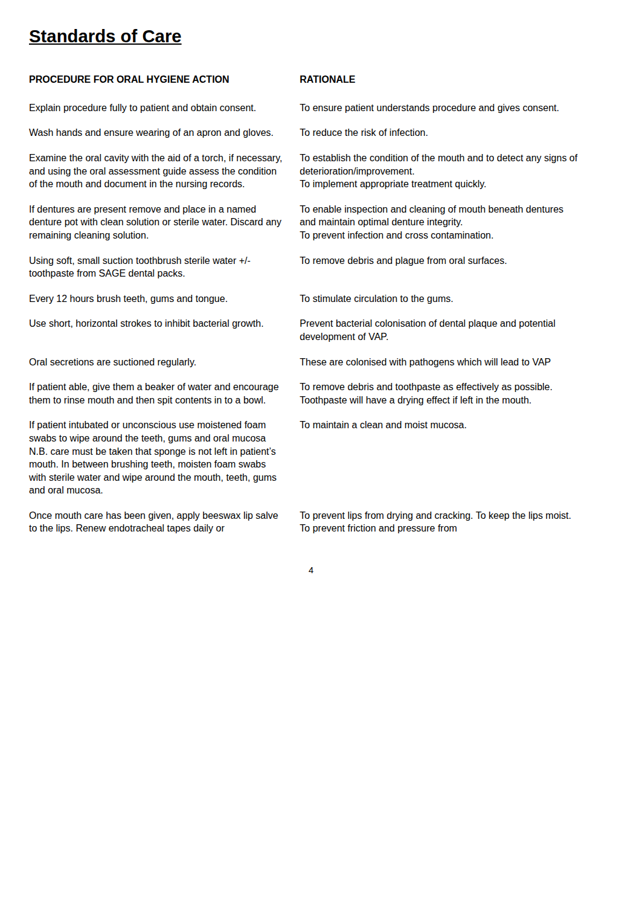Standards of Care
| PROCEDURE FOR ORAL HYGIENE ACTION | RATIONALE |
| --- | --- |
| Explain procedure fully to patient and obtain consent. | To ensure patient understands procedure and gives consent. |
| Wash hands and ensure wearing of an apron and gloves. | To reduce the risk of infection. |
| Examine the oral cavity with the aid of a torch, if necessary, and using the oral assessment guide assess the condition of the mouth and document in the nursing records. | To establish the condition of the mouth and to detect any signs of deterioration/improvement. To implement appropriate treatment quickly. |
| If dentures are present remove and place in a named denture pot with clean solution or sterile water. Discard any remaining cleaning solution. | To enable inspection and cleaning of mouth beneath dentures and maintain optimal denture integrity. To prevent infection and cross contamination. |
| Using soft, small suction toothbrush sterile water +/- toothpaste from SAGE dental packs. | To remove debris and plague from oral surfaces. |
| Every 12 hours brush teeth, gums and tongue. | To stimulate circulation to the gums. |
| Use short, horizontal strokes to inhibit bacterial growth. | Prevent bacterial colonisation of dental plaque and potential development of VAP. |
| Oral secretions are suctioned regularly. | These are colonised with pathogens which will lead to VAP |
| If patient able, give them a beaker of water and encourage them to rinse mouth and then spit contents in to a bowl. | To remove debris and toothpaste as effectively as possible. Toothpaste will have a drying effect if left in the mouth. |
| If patient intubated or unconscious use moistened foam swabs to wipe around the teeth, gums and oral mucosa N.B. care must be taken that sponge is not left in patient’s mouth. In between brushing teeth, moisten foam swabs with sterile water and wipe around the mouth, teeth, gums and oral mucosa. | To maintain a clean and moist mucosa. |
| Once mouth care has been given, apply beeswax lip salve to the lips. Renew endotracheal tapes daily or | To prevent lips from drying and cracking. To keep the lips moist. To prevent friction and pressure from |
4